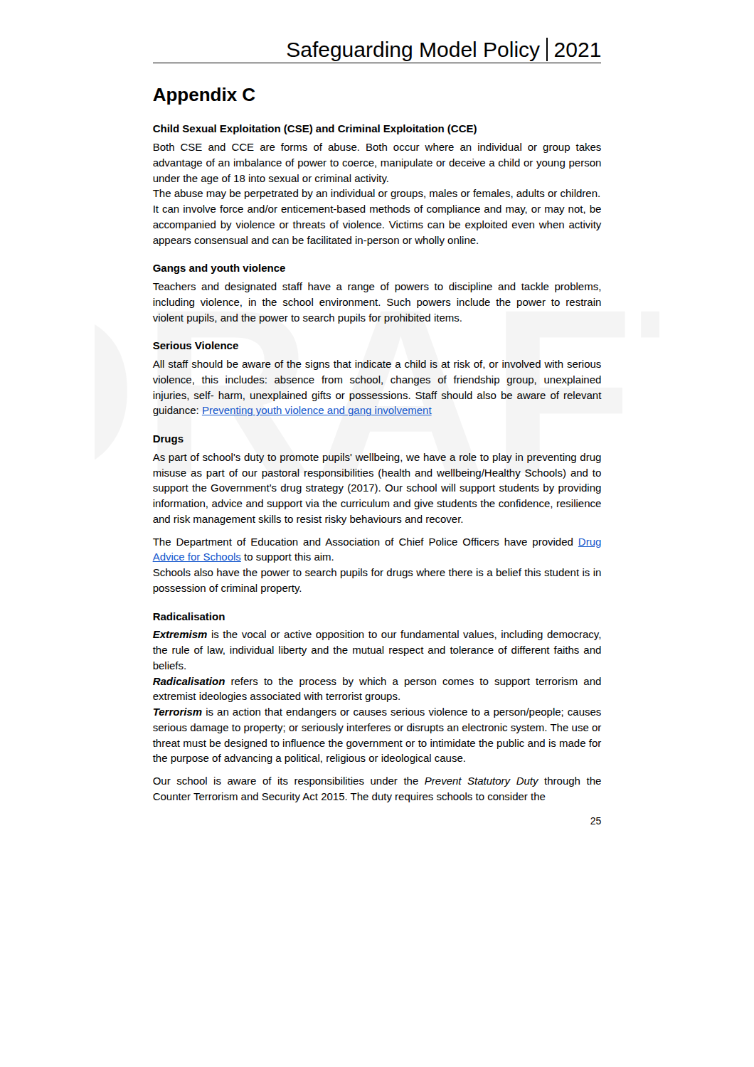DRAFT
Safeguarding Model Policy 2021
Appendix C
Child Sexual Exploitation (CSE) and Criminal Exploitation (CCE)
Both CSE and CCE are forms of abuse. Both occur where an individual or group takes advantage of an imbalance of power to coerce, manipulate or deceive a child or young person under the age of 18 into sexual or criminal activity.
The abuse may be perpetrated by an individual or groups, males or females, adults or children.
It can involve force and/or enticement-based methods of compliance and may, or may not, be accompanied by violence or threats of violence. Victims can be exploited even when activity appears consensual and can be facilitated in-person or wholly online.
Gangs and youth violence
Teachers and designated staff have a range of powers to discipline and tackle problems, including violence, in the school environment. Such powers include the power to restrain violent pupils, and the power to search pupils for prohibited items.
Serious Violence
All staff should be aware of the signs that indicate a child is at risk of, or involved with serious violence, this includes: absence from school, changes of friendship group, unexplained injuries, self- harm, unexplained gifts or possessions. Staff should also be aware of relevant guidance: Preventing youth violence and gang involvement
Drugs
As part of school's duty to promote pupils' wellbeing, we have a role to play in preventing drug misuse as part of our pastoral responsibilities (health and wellbeing/Healthy Schools) and to support the Government's drug strategy (2017). Our school will support students by providing information, advice and support via the curriculum and give students the confidence, resilience and risk management skills to resist risky behaviours and recover.
The Department of Education and Association of Chief Police Officers have provided Drug Advice for Schools to support this aim.
Schools also have the power to search pupils for drugs where there is a belief this student is in possession of criminal property.
Radicalisation
Extremism is the vocal or active opposition to our fundamental values, including democracy, the rule of law, individual liberty and the mutual respect and tolerance of different faiths and beliefs.
Radicalisation refers to the process by which a person comes to support terrorism and extremist ideologies associated with terrorist groups.
Terrorism is an action that endangers or causes serious violence to a person/people; causes serious damage to property; or seriously interferes or disrupts an electronic system. The use or threat must be designed to influence the government or to intimidate the public and is made for the purpose of advancing a political, religious or ideological cause.
Our school is aware of its responsibilities under the Prevent Statutory Duty through the Counter Terrorism and Security Act 2015. The duty requires schools to consider the
25